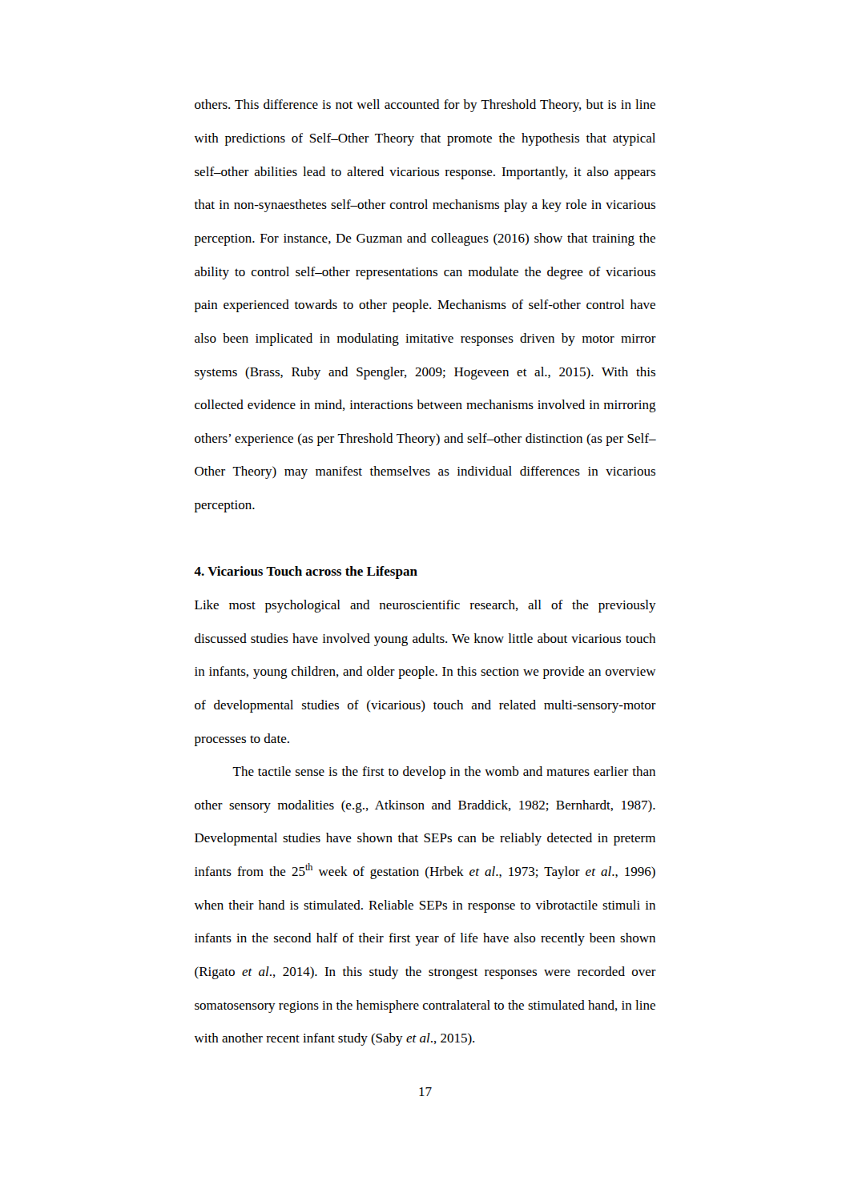others. This difference is not well accounted for by Threshold Theory, but is in line with predictions of Self–Other Theory that promote the hypothesis that atypical self–other abilities lead to altered vicarious response. Importantly, it also appears that in non-synaesthetes self–other control mechanisms play a key role in vicarious perception. For instance, De Guzman and colleagues (2016) show that training the ability to control self–other representations can modulate the degree of vicarious pain experienced towards to other people. Mechanisms of self-other control have also been implicated in modulating imitative responses driven by motor mirror systems (Brass, Ruby and Spengler, 2009; Hogeveen et al., 2015). With this collected evidence in mind, interactions between mechanisms involved in mirroring others’ experience (as per Threshold Theory) and self–other distinction (as per Self–Other Theory) may manifest themselves as individual differences in vicarious perception.
4. Vicarious Touch across the Lifespan
Like most psychological and neuroscientific research, all of the previously discussed studies have involved young adults. We know little about vicarious touch in infants, young children, and older people. In this section we provide an overview of developmental studies of (vicarious) touch and related multi-sensory-motor processes to date.
The tactile sense is the first to develop in the womb and matures earlier than other sensory modalities (e.g., Atkinson and Braddick, 1982; Bernhardt, 1987). Developmental studies have shown that SEPs can be reliably detected in preterm infants from the 25th week of gestation (Hrbek et al., 1973; Taylor et al., 1996) when their hand is stimulated. Reliable SEPs in response to vibrotactile stimuli in infants in the second half of their first year of life have also recently been shown (Rigato et al., 2014). In this study the strongest responses were recorded over somatosensory regions in the hemisphere contralateral to the stimulated hand, in line with another recent infant study (Saby et al., 2015).
17